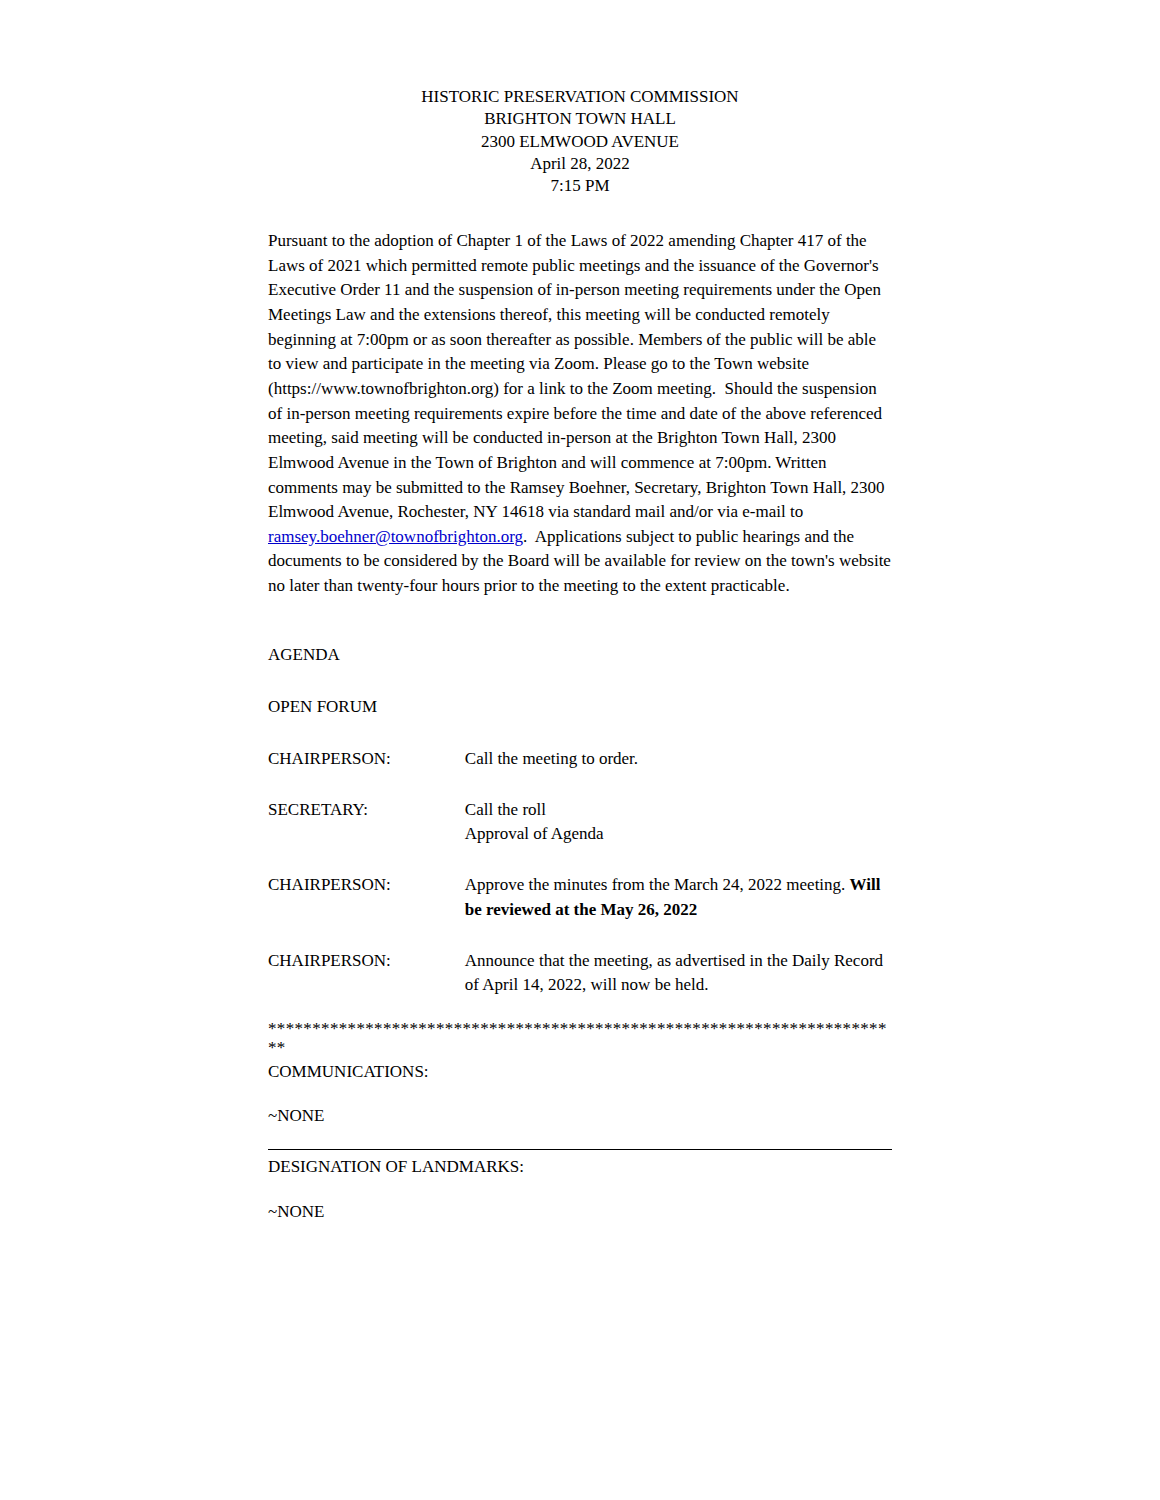HISTORIC PRESERVATION COMMISSION
BRIGHTON TOWN HALL
2300 ELMWOOD AVENUE
April 28, 2022
7:15 PM
Pursuant to the adoption of Chapter 1 of the Laws of 2022 amending Chapter 417 of the Laws of 2021 which permitted remote public meetings and the issuance of the Governor's Executive Order 11 and the suspension of in-person meeting requirements under the Open Meetings Law and the extensions thereof, this meeting will be conducted remotely beginning at 7:00pm or as soon thereafter as possible. Members of the public will be able to view and participate in the meeting via Zoom. Please go to the Town website (https://www.townofbrighton.org) for a link to the Zoom meeting. Should the suspension of in-person meeting requirements expire before the time and date of the above referenced meeting, said meeting will be conducted in-person at the Brighton Town Hall, 2300 Elmwood Avenue in the Town of Brighton and will commence at 7:00pm. Written comments may be submitted to the Ramsey Boehner, Secretary, Brighton Town Hall, 2300 Elmwood Avenue, Rochester, NY 14618 via standard mail and/or via e-mail to ramsey.boehner@townofbrighton.org. Applications subject to public hearings and the documents to be considered by the Board will be available for review on the town's website no later than twenty-four hours prior to the meeting to the extent practicable.
AGENDA
OPEN FORUM
| CHAIRPERSON: | Call the meeting to order. |
| SECRETARY: | Call the roll Approval of Agenda |
| CHAIRPERSON: | Approve the minutes from the March 24, 2022 meeting. Will be reviewed at the May 26, 2022 |
| CHAIRPERSON: | Announce that the meeting, as advertised in the Daily Record of April 14, 2022, will now be held. |
************************************************************************
COMMUNICATIONS:
~NONE
DESIGNATION OF LANDMARKS:
~NONE